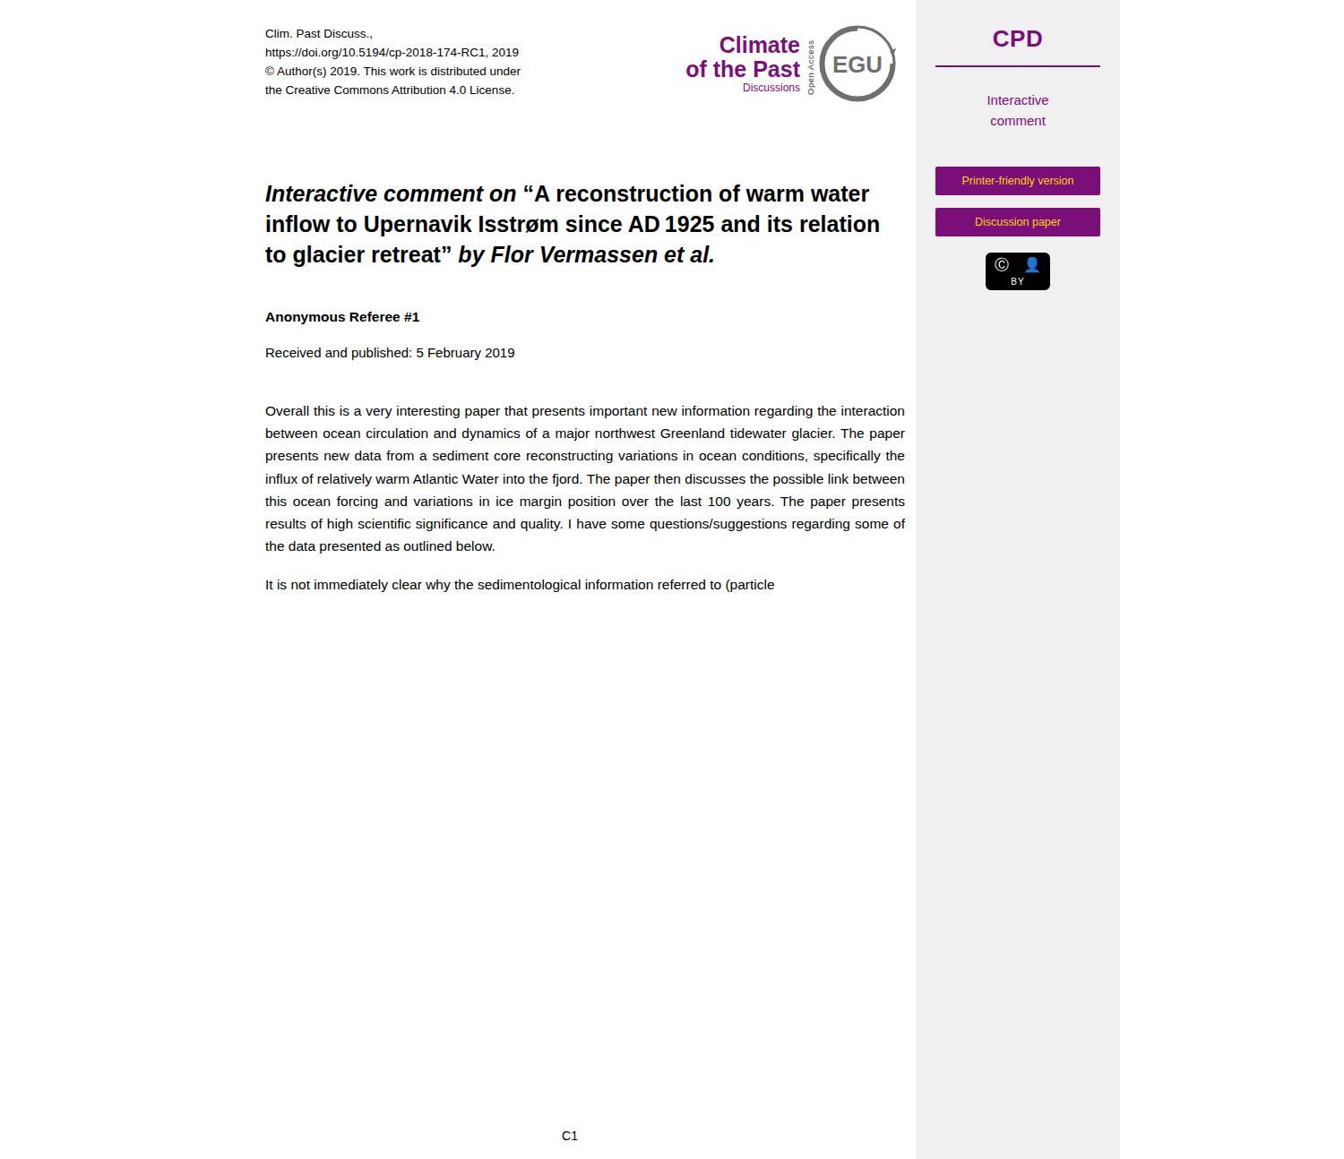CPD
Interactive
comment
Printer-friendly version Discussion paper
Ⓒ 👤
BY
Clim. Past Discuss.,
https://doi.org/10.5194/cp-2018-174-RC1, 2019
© Author(s) 2019. This work is distributed under
the Creative Commons Attribution 4.0 License.
Climate of the Past Discussions
Open Access
EGU
Interactive comment on “A reconstruction of warm water inflow to Upernavik Isstrøm since AD 1925 and its relation to glacier retreat” by Flor Vermassen et al.
Anonymous Referee #1
Received and published: 5 February 2019
Overall this is a very interesting paper that presents important new information regarding the interaction between ocean circulation and dynamics of a major northwest Greenland tidewater glacier. The paper presents new data from a sediment core reconstructing variations in ocean conditions, specifically the influx of relatively warm Atlantic Water into the fjord. The paper then discusses the possible link between this ocean forcing and variations in ice margin position over the last 100 years. The paper presents results of high scientific significance and quality. I have some questions/suggestions regarding some of the data presented as outlined below.
It is not immediately clear why the sedimentological information referred to (particle
C1